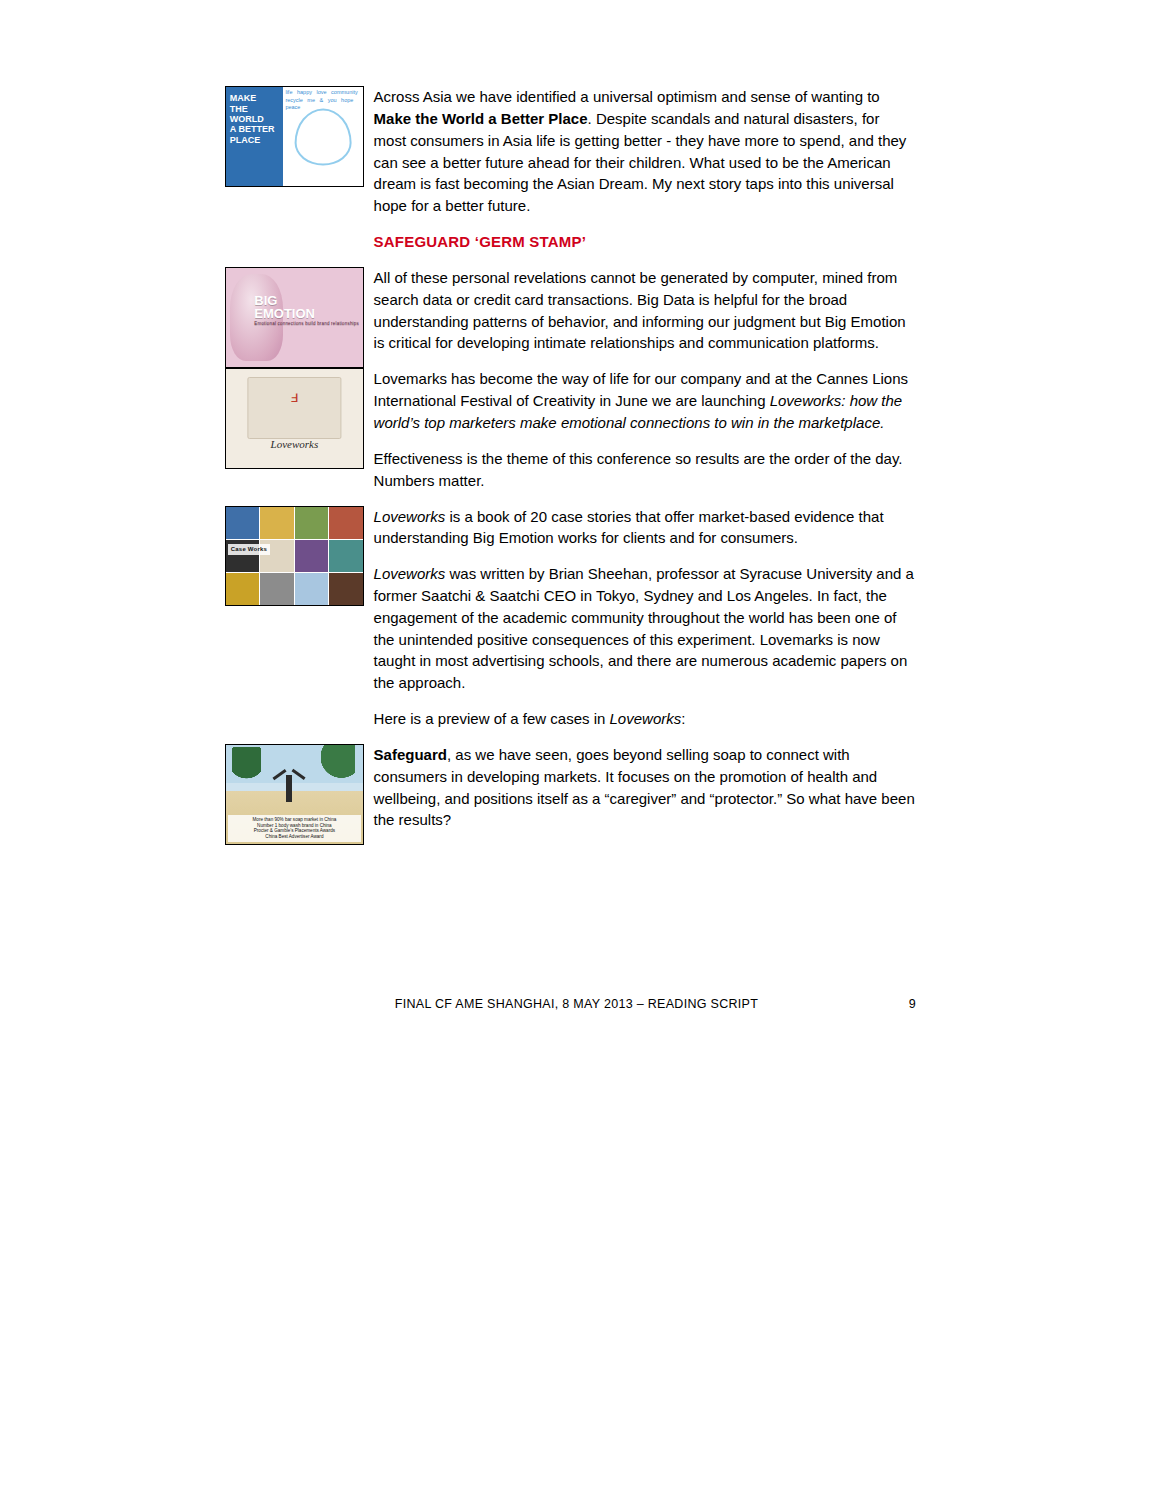| Make the World a Better Place | Across Asia we have identified a universal optimism and sense of wanting to Make the World a Better Place . Despite scandals and natural disasters, for most consumers in Asia life is getting better - they have more to spend, and they can see a better future ahead for their children. What used to be the American dream is fast becoming the Asian Dream. My next story taps into this universal hope for a better future. SAFEGUARD ‘GERM STAMP’ |
| BIG EMOTION Emotional connections build brand relationships | All of these personal revelations cannot be generated by computer, mined from search data or credit card transactions. Big Data is helpful for the broad understanding patterns of behavior, and informing our judgment but Big Emotion is critical for developing intimate relationships and communication platforms. |
| ⅎ Loveworks | Lovemarks has become the way of life for our company and at the Cannes Lions International Festival of Creativity in June we are launching Loveworks: how the world’s top marketers make emotional connections to win in the marketplace. Effectiveness is the theme of this conference so results are the order of the day. Numbers matter. |
| Case Works | Loveworks is a book of 20 case stories that offer market-based evidence that understanding Big Emotion works for clients and for consumers. Loveworks was written by Brian Sheehan, professor at Syracuse University and a former Saatchi & Saatchi CEO in Tokyo, Sydney and Los Angeles. In fact, the engagement of the academic community throughout the world has been one of the unintended positive consequences of this experiment. Lovemarks is now taught in most advertising schools, and there are numerous academic papers on the approach. Here is a preview of a few cases in Loveworks : |
| More than 90% bar soap market in China Number 1 body wash brand in China Procter & Gamble’s Placements Awards China Best Advertiser Award | Safeguard , as we have seen, goes beyond selling soap to connect with consumers in developing markets. It focuses on the promotion of health and wellbeing, and positions itself as a “caregiver” and “protector.” So what have been the results? |
FINAL CF AME SHANGHAI, 8 MAY 2013 – READING SCRIPT 9